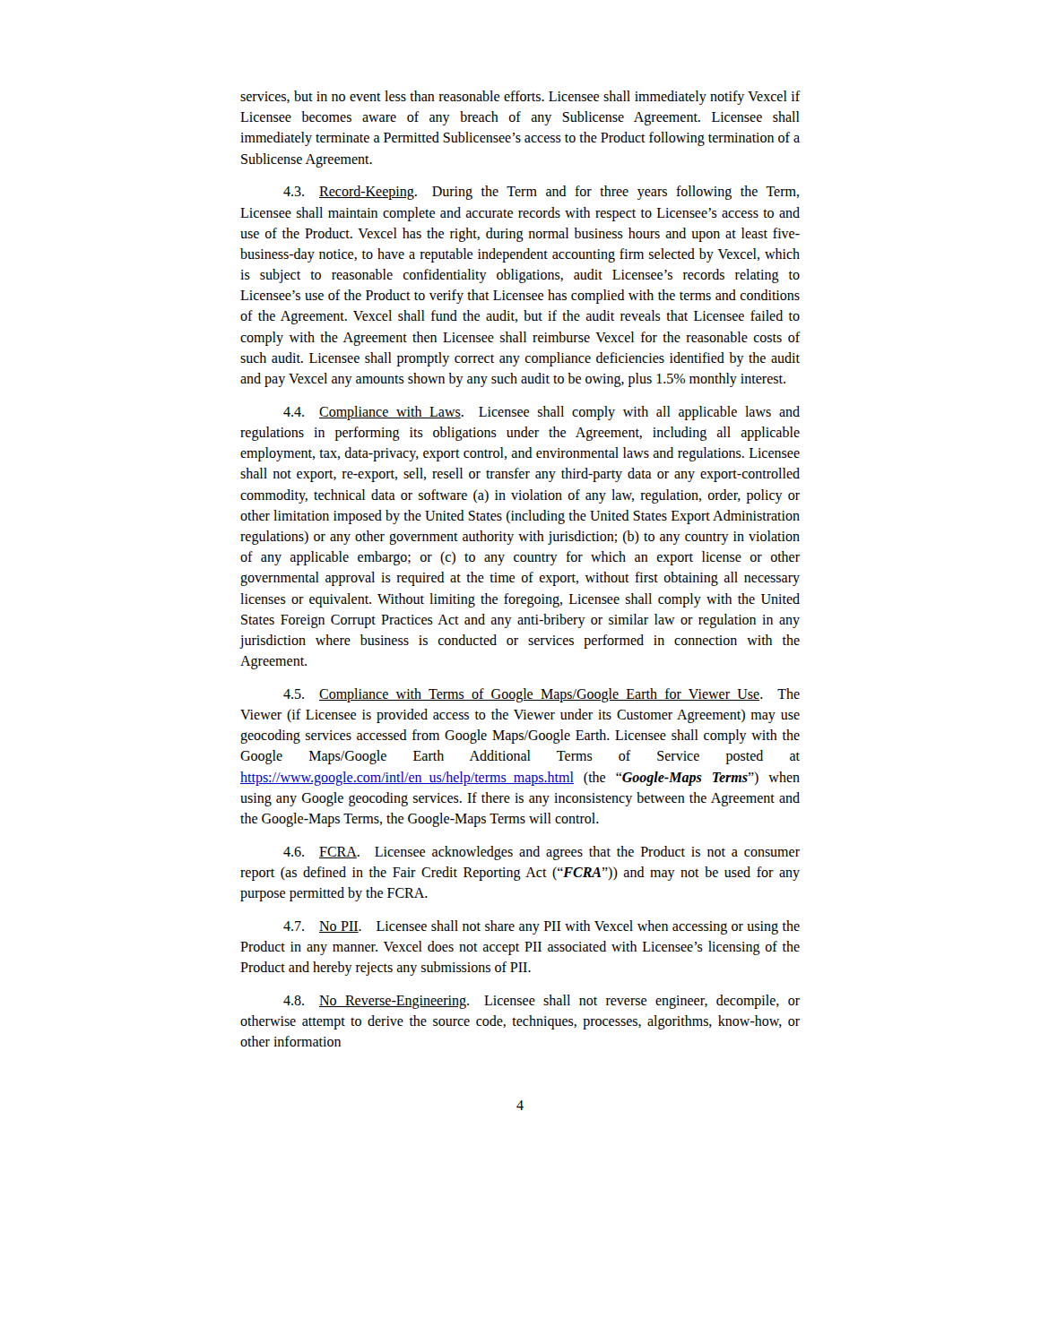services, but in no event less than reasonable efforts. Licensee shall immediately notify Vexcel if Licensee becomes aware of any breach of any Sublicense Agreement. Licensee shall immediately terminate a Permitted Sublicensee’s access to the Product following termination of a Sublicense Agreement.
4.3. Record-Keeping. During the Term and for three years following the Term, Licensee shall maintain complete and accurate records with respect to Licensee’s access to and use of the Product. Vexcel has the right, during normal business hours and upon at least five-business-day notice, to have a reputable independent accounting firm selected by Vexcel, which is subject to reasonable confidentiality obligations, audit Licensee’s records relating to Licensee’s use of the Product to verify that Licensee has complied with the terms and conditions of the Agreement. Vexcel shall fund the audit, but if the audit reveals that Licensee failed to comply with the Agreement then Licensee shall reimburse Vexcel for the reasonable costs of such audit. Licensee shall promptly correct any compliance deficiencies identified by the audit and pay Vexcel any amounts shown by any such audit to be owing, plus 1.5% monthly interest.
4.4. Compliance with Laws. Licensee shall comply with all applicable laws and regulations in performing its obligations under the Agreement, including all applicable employment, tax, data-privacy, export control, and environmental laws and regulations. Licensee shall not export, re-export, sell, resell or transfer any third-party data or any export-controlled commodity, technical data or software (a) in violation of any law, regulation, order, policy or other limitation imposed by the United States (including the United States Export Administration regulations) or any other government authority with jurisdiction; (b) to any country in violation of any applicable embargo; or (c) to any country for which an export license or other governmental approval is required at the time of export, without first obtaining all necessary licenses or equivalent. Without limiting the foregoing, Licensee shall comply with the United States Foreign Corrupt Practices Act and any anti-bribery or similar law or regulation in any jurisdiction where business is conducted or services performed in connection with the Agreement.
4.5. Compliance with Terms of Google Maps/Google Earth for Viewer Use. The Viewer (if Licensee is provided access to the Viewer under its Customer Agreement) may use geocoding services accessed from Google Maps/Google Earth. Licensee shall comply with the Google Maps/Google Earth Additional Terms of Service posted at https://www.google.com/intl/en_us/help/terms_maps.html (the “Google-Maps Terms”) when using any Google geocoding services. If there is any inconsistency between the Agreement and the Google-Maps Terms, the Google-Maps Terms will control.
4.6. FCRA. Licensee acknowledges and agrees that the Product is not a consumer report (as defined in the Fair Credit Reporting Act (“FCRA”)) and may not be used for any purpose permitted by the FCRA.
4.7. No PII. Licensee shall not share any PII with Vexcel when accessing or using the Product in any manner. Vexcel does not accept PII associated with Licensee’s licensing of the Product and hereby rejects any submissions of PII.
4.8. No Reverse-Engineering. Licensee shall not reverse engineer, decompile, or otherwise attempt to derive the source code, techniques, processes, algorithms, know-how, or other information
4